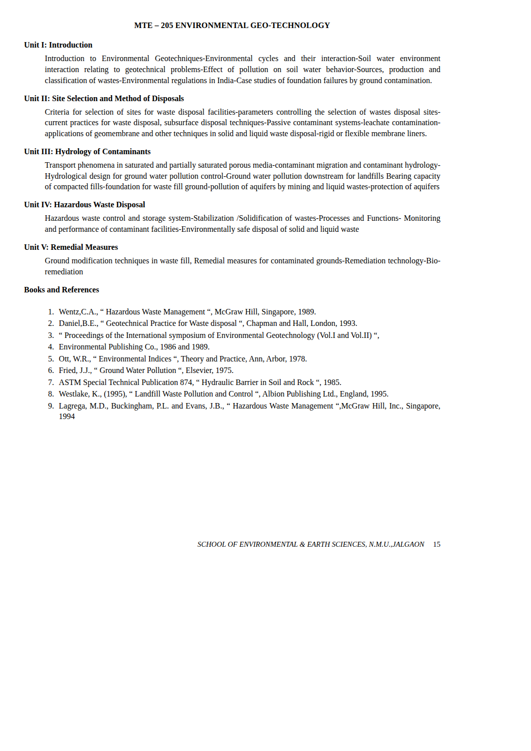MTE – 205 ENVIRONMENTAL GEO-TECHNOLOGY
Unit I: Introduction
Introduction to Environmental Geotechniques-Environmental cycles and their interaction-Soil water environment interaction relating to geotechnical problems-Effect of pollution on soil water behavior-Sources, production and classification of wastes-Environmental regulations in India-Case studies of foundation failures by ground contamination.
Unit II: Site Selection and Method of Disposals
Criteria for selection of sites for waste disposal facilities-parameters controlling the selection of wastes disposal sites-current practices for waste disposal, subsurface disposal techniques-Passive contaminant systems-leachate contamination-applications of geomembrane and other techniques in solid and liquid waste disposal-rigid or flexible membrane liners.
Unit III: Hydrology of Contaminants
Transport phenomena in saturated and partially saturated porous media-contaminant migration and contaminant hydrology-Hydrological design for ground water pollution control-Ground water pollution downstream for landfills Bearing capacity of compacted fills-foundation for waste fill ground-pollution of aquifers by mining and liquid wastes-protection of aquifers
Unit IV: Hazardous Waste Disposal
Hazardous waste control and storage system-Stabilization /Solidification of wastes-Processes and Functions- Monitoring and performance of contaminant facilities-Environmentally safe disposal of solid and liquid waste
Unit V: Remedial Measures
Ground modification techniques in waste fill, Remedial measures for contaminated grounds-Remediation technology-Bio-remediation
Books and References
Wentz,C.A., “ Hazardous Waste Management “, McGraw Hill, Singapore, 1989.
Daniel,B.E., “ Geotechnical Practice for Waste disposal “, Chapman and Hall, London, 1993.
“ Proceedings of the International symposium of Environmental Geotechnology (Vol.I and Vol.II) “,
Environmental Publishing Co., 1986 and 1989.
Ott, W.R., “ Environmental Indices “, Theory and Practice, Ann, Arbor, 1978.
Fried, J.J., “ Ground Water Pollution “, Elsevier, 1975.
ASTM Special Technical Publication 874, “ Hydraulic Barrier in Soil and Rock “, 1985.
Westlake, K., (1995), “ Landfill Waste Pollution and Control “, Albion Publishing Ltd., England, 1995.
Lagrega, M.D., Buckingham, P.L. and Evans, J.B., “ Hazardous Waste Management “,McGraw Hill, Inc., Singapore, 1994
SCHOOL OF ENVIRONMENTAL & EARTH SCIENCES, N.M.U.,JALGAON15